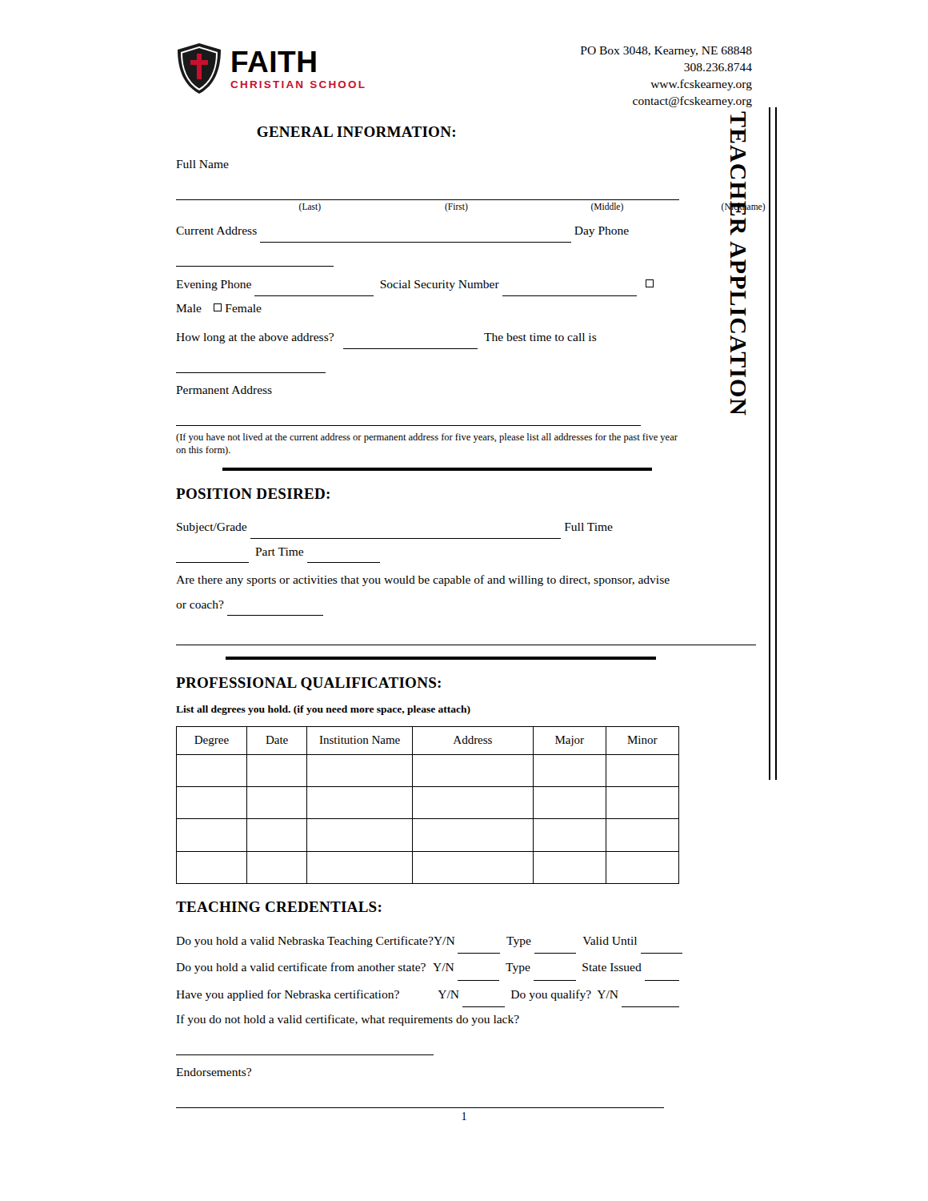FAITH CHRISTIAN SCHOOL
PO Box 3048, Kearney, NE 68848
308.236.8744
www.fcskearney.org
contact@fcskearney.org
TEACHER APPLICATION
GENERAL INFORMATION:
Full Name
(Last) (First) (Middle) (Nickname)
Current Address Day Phone
Evening Phone Social Security Number Male Female
How long at the above address? The best time to call is
Permanent Address
(If you have not lived at the current address or permanent address for five years, please list all addresses for the past five year on this form).
POSITION DESIRED:
Subject/Grade Full Time Part Time
Are there any sports or activities that you would be capable of and willing to direct, sponsor, advise or coach?
PROFESSIONAL QUALIFICATIONS:
List all degrees you hold. (if you need more space, please attach)
| Degree | Date | Institution Name | Address | Major | Minor |
| --- | --- | --- | --- | --- | --- |
TEACHING CREDENTIALS:
Do you hold a valid Nebraska Teaching Certificate? Y/N Type Valid Until
Do you hold a valid certificate from another state? Y/N Type State Issued
Have you applied for Nebraska certification? Y/N Do you qualify? Y/N
If you do not hold a valid certificate, what requirements do you lack?
Endorsements?
1